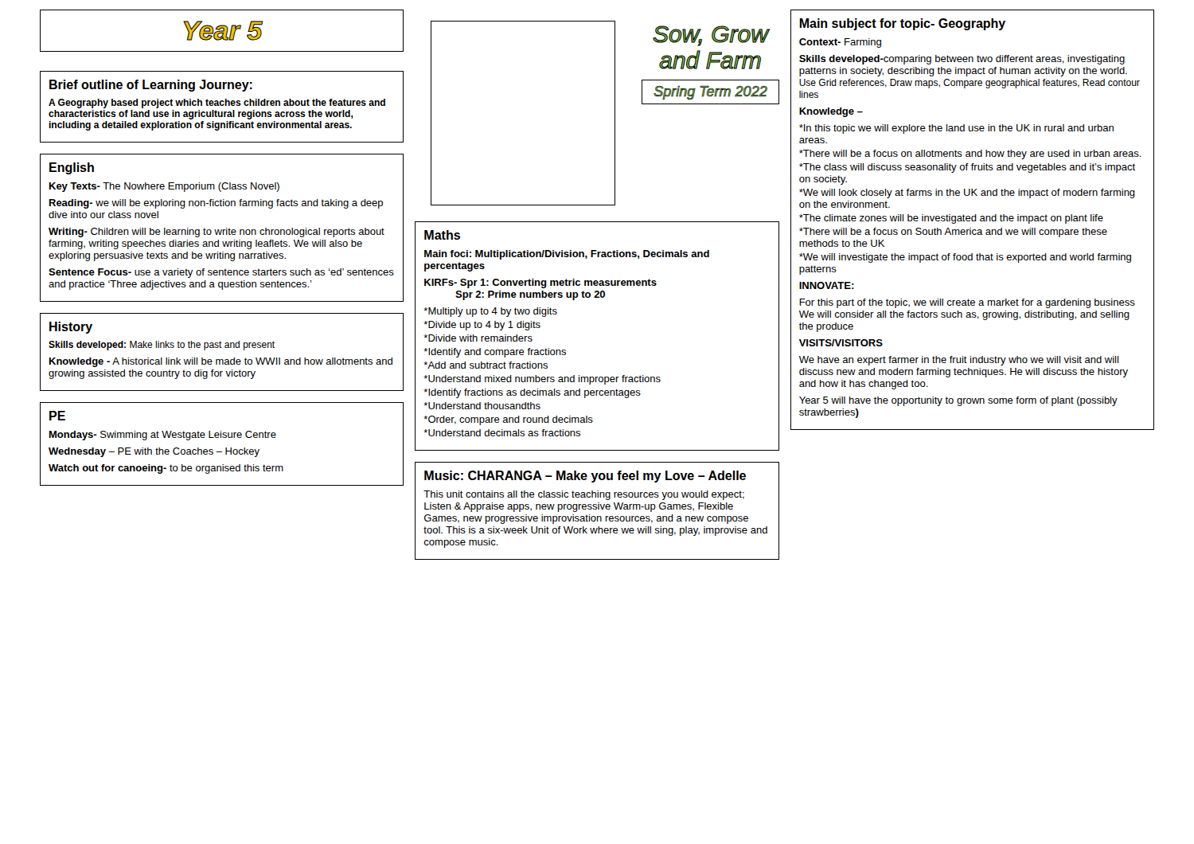Year 5
Brief outline of Learning Journey:
A Geography based project which teaches children about the features and characteristics of land use in agricultural regions across the world, including a detailed exploration of significant environmental areas.
English
Key Texts- The Nowhere Emporium (Class Novel)
Reading- we will be exploring non-fiction farming facts and taking a deep dive into our class novel
Writing- Children will be learning to write non chronological reports about farming, writing speeches diaries and writing leaflets. We will also be exploring persuasive texts and be writing narratives.
Sentence Focus- use a variety of sentence starters such as ‘ed’ sentences and practice ‘Three adjectives and a question sentences.’
History
Skills developed: Make links to the past and present
Knowledge - A historical link will be made to WWII and how allotments and growing assisted the country to dig for victory
PE
Mondays- Swimming at Westgate Leisure Centre
Wednesday – PE with the Coaches – Hockey
Watch out for canoeing- to be organised this term
Sow, Grow
and Farm
Spring Term 2022
Maths
Main foci: Multiplication/Division, Fractions, Decimals and percentages
KIRFs- Spr 1: Converting metric measurements
Spr 2: Prime numbers up to 20
*Multiply up to 4 by two digits
*Divide up to 4 by 1 digits
*Divide with remainders
*Identify and compare fractions
*Add and subtract fractions
*Understand mixed numbers and improper fractions
*Identify fractions as decimals and percentages
*Understand thousandths
*Order, compare and round decimals
*Understand decimals as fractions
Music: CHARANGA – Make you feel my Love – Adelle
This unit contains all the classic teaching resources you would expect; Listen & Appraise apps, new progressive Warm-up Games, Flexible Games, new progressive improvisation resources, and a new compose tool. This is a six-week Unit of Work where we will sing, play, improvise and compose music.
Main subject for topic- Geography
Context- Farming
Skills developed-comparing between two different areas, investigating patterns in society, describing the impact of human activity on the world. Use Grid references, Draw maps, Compare geographical features, Read contour lines
Knowledge –
*In this topic we will explore the land use in the UK in rural and urban areas.
*There will be a focus on allotments and how they are used in urban areas.
*The class will discuss seasonality of fruits and vegetables and it’s impact on society.
*We will look closely at farms in the UK and the impact of modern farming on the environment.
*The climate zones will be investigated and the impact on plant life
*There will be a focus on South America and we will compare these methods to the UK
*We will investigate the impact of food that is exported and world farming patterns
INNOVATE:
For this part of the topic, we will create a market for a gardening business We will consider all the factors such as, growing, distributing, and selling the produce
VISITS/VISITORS
We have an expert farmer in the fruit industry who we will visit and will discuss new and modern farming techniques. He will discuss the history and how it has changed too.
Year 5 will have the opportunity to grown some form of plant (possibly strawberries)